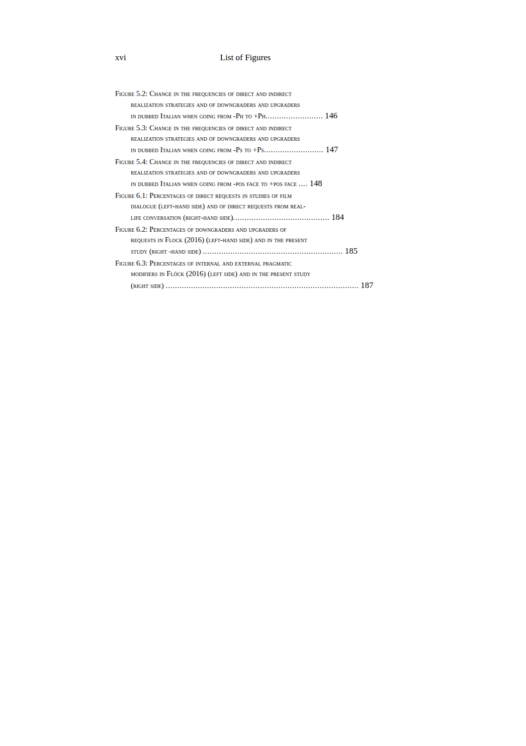xvi
List of Figures
Figure 5.2: Change in the frequencies of direct and indirect
realization strategies and of downgraders and upgraders
in dubbed Italian when going from -Ph to +Ph......................... 146
Figure 5.3: Change in the frequencies of direct and indirect
realization strategies and of downgraders and upgraders
in dubbed Italian when going from -Ps to +Ps.......................... 147
Figure 5.4: Change in the frequencies of direct and indirect
realization strategies and of downgraders and upgraders
in dubbed Italian when going from -pos face to +pos face .... 148
Figure 6.1: Percentages of direct requests in studies of film
dialogue (left-hand side) and of direct requests from real-
life conversation (right-hand side).......................................... 184
Figure 6.2: Percentages of downgraders and upgraders of
requests in Flock (2016) (left-hand side) and in the present
study (right -hand side) ............................................................. 185
Figure 6.3: Percentages of internal and external pragmatic
modifiers in Flöck (2016) (left side) and in the present study
(right side) .................................................................................... 187